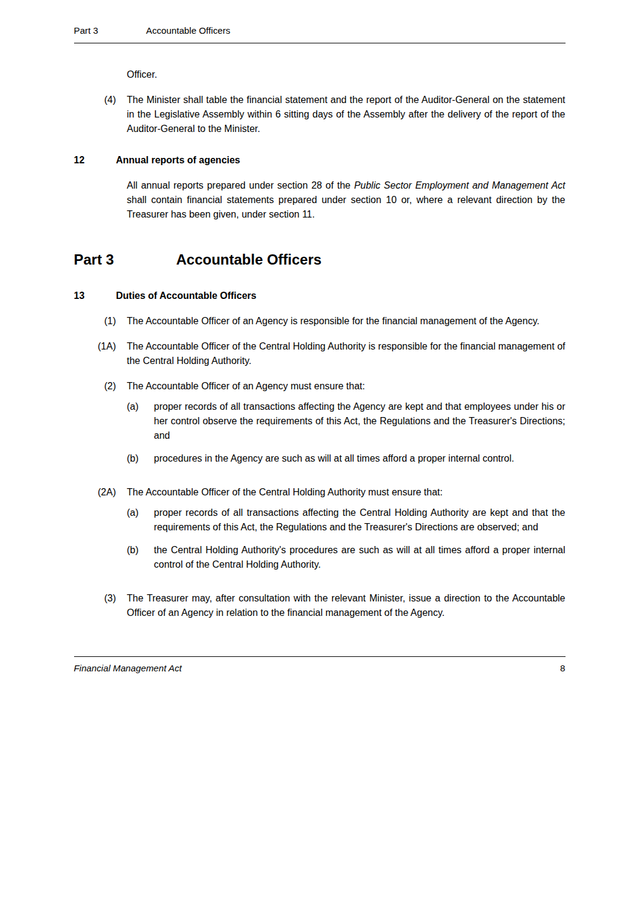Part 3 Accountable Officers
Officer.
(4)
The Minister shall table the financial statement and the report of the Auditor-General on the statement in the Legislative Assembly within 6 sitting days of the Assembly after the delivery of the report of the Auditor-General to the Minister.
12
Annual reports of agencies
All annual reports prepared under section 28 of the Public Sector Employment and Management Act shall contain financial statements prepared under section 10 or, where a relevant direction by the Treasurer has been given, under section 11.
Part 3 Accountable Officers
13
Duties of Accountable Officers
(1)
The Accountable Officer of an Agency is responsible for the financial management of the Agency.
(1A)
The Accountable Officer of the Central Holding Authority is responsible for the financial management of the Central Holding Authority.
(2)
The Accountable Officer of an Agency must ensure that:
(a)
proper records of all transactions affecting the Agency are kept and that employees under his or her control observe the requirements of this Act, the Regulations and the Treasurer's Directions; and
(b)
procedures in the Agency are such as will at all times afford a proper internal control.
(2A)
The Accountable Officer of the Central Holding Authority must ensure that:
(a)
proper records of all transactions affecting the Central Holding Authority are kept and that the requirements of this Act, the Regulations and the Treasurer's Directions are observed; and
(b)
the Central Holding Authority's procedures are such as will at all times afford a proper internal control of the Central Holding Authority.
(3)
The Treasurer may, after consultation with the relevant Minister, issue a direction to the Accountable Officer of an Agency in relation to the financial management of the Agency.
Financial Management Act 8